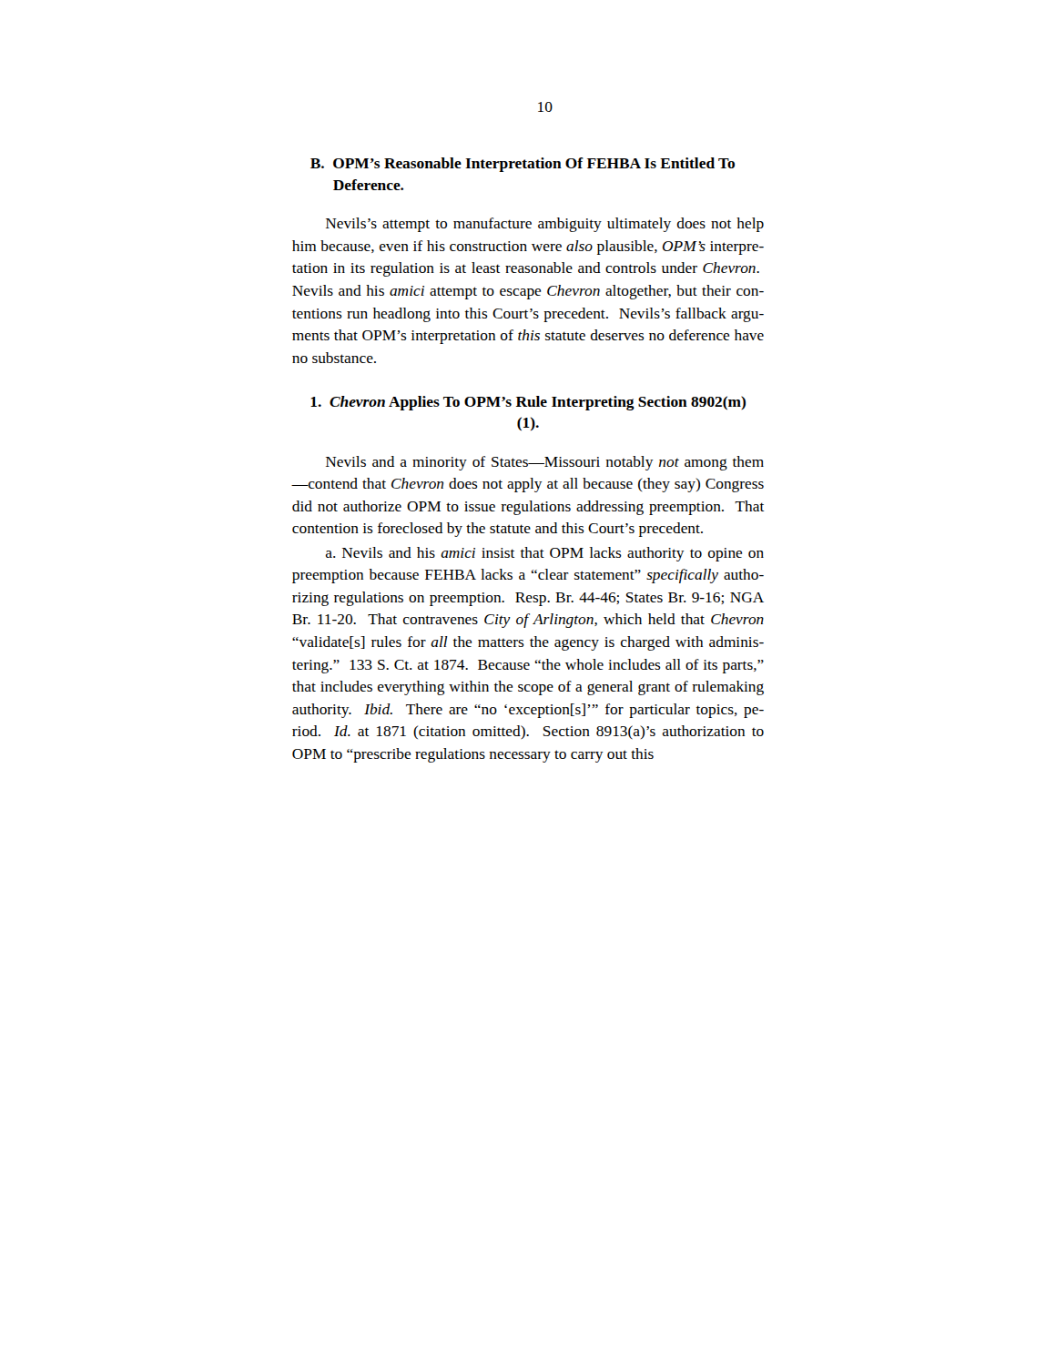10
B. OPM’s Reasonable Interpretation Of FEHBA Is Entitled To Deference.
Nevils’s attempt to manufacture ambiguity ultimately does not help him because, even if his construction were also plausible, OPM’s interpretation in its regulation is at least reasonable and controls under Chevron. Nevils and his amici attempt to escape Chevron altogether, but their contentions run headlong into this Court’s precedent. Nevils’s fallback arguments that OPM’s interpretation of this statute deserves no deference have no substance.
1. Chevron Applies To OPM’s Rule Interpreting Section 8902(m)(1).
Nevils and a minority of States—Missouri notably not among them—contend that Chevron does not apply at all because (they say) Congress did not authorize OPM to issue regulations addressing preemption. That contention is foreclosed by the statute and this Court’s precedent.
a. Nevils and his amici insist that OPM lacks authority to opine on preemption because FEHBA lacks a “clear statement” specifically authorizing regulations on preemption. Resp. Br. 44-46; States Br. 9-16; NGA Br. 11-20. That contravenes City of Arlington, which held that Chevron “validate[s] rules for all the matters the agency is charged with administering.” 133 S. Ct. at 1874. Because “the whole includes all of its parts,” that includes everything within the scope of a general grant of rulemaking authority. Ibid. There are “no ‘exception[s]’” for particular topics, period. Id. at 1871 (citation omitted). Section 8913(a)’s authorization to OPM to “prescribe regulations necessary to carry out this